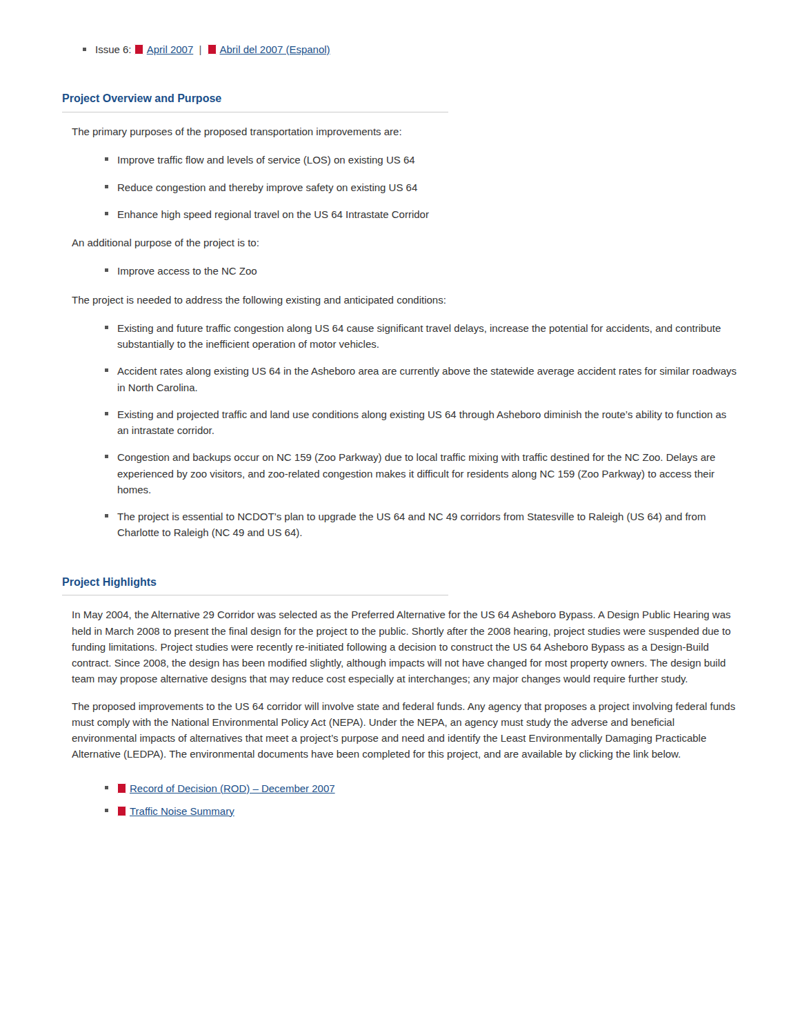Issue 6: April 2007 | Abril del 2007 (Espanol)
Project Overview and Purpose
The primary purposes of the proposed transportation improvements are:
Improve traffic flow and levels of service (LOS) on existing US 64
Reduce congestion and thereby improve safety on existing US 64
Enhance high speed regional travel on the US 64 Intrastate Corridor
An additional purpose of the project is to:
Improve access to the NC Zoo
The project is needed to address the following existing and anticipated conditions:
Existing and future traffic congestion along US 64 cause significant travel delays, increase the potential for accidents, and contribute substantially to the inefficient operation of motor vehicles.
Accident rates along existing US 64 in the Asheboro area are currently above the statewide average accident rates for similar roadways in North Carolina.
Existing and projected traffic and land use conditions along existing US 64 through Asheboro diminish the route’s ability to function as an intrastate corridor.
Congestion and backups occur on NC 159 (Zoo Parkway) due to local traffic mixing with traffic destined for the NC Zoo. Delays are experienced by zoo visitors, and zoo-related congestion makes it difficult for residents along NC 159 (Zoo Parkway) to access their homes.
The project is essential to NCDOT’s plan to upgrade the US 64 and NC 49 corridors from Statesville to Raleigh (US 64) and from Charlotte to Raleigh (NC 49 and US 64).
Project Highlights
In May 2004, the Alternative 29 Corridor was selected as the Preferred Alternative for the US 64 Asheboro Bypass. A Design Public Hearing was held in March 2008 to present the final design for the project to the public. Shortly after the 2008 hearing, project studies were suspended due to funding limitations. Project studies were recently re-initiated following a decision to construct the US 64 Asheboro Bypass as a Design-Build contract. Since 2008, the design has been modified slightly, although impacts will not have changed for most property owners. The design build team may propose alternative designs that may reduce cost especially at interchanges; any major changes would require further study.
The proposed improvements to the US 64 corridor will involve state and federal funds. Any agency that proposes a project involving federal funds must comply with the National Environmental Policy Act (NEPA). Under the NEPA, an agency must study the adverse and beneficial environmental impacts of alternatives that meet a project’s purpose and need and identify the Least Environmentally Damaging Practicable Alternative (LEDPA). The environmental documents have been completed for this project, and are available by clicking the link below.
Record of Decision (ROD) – December 2007
Traffic Noise Summary